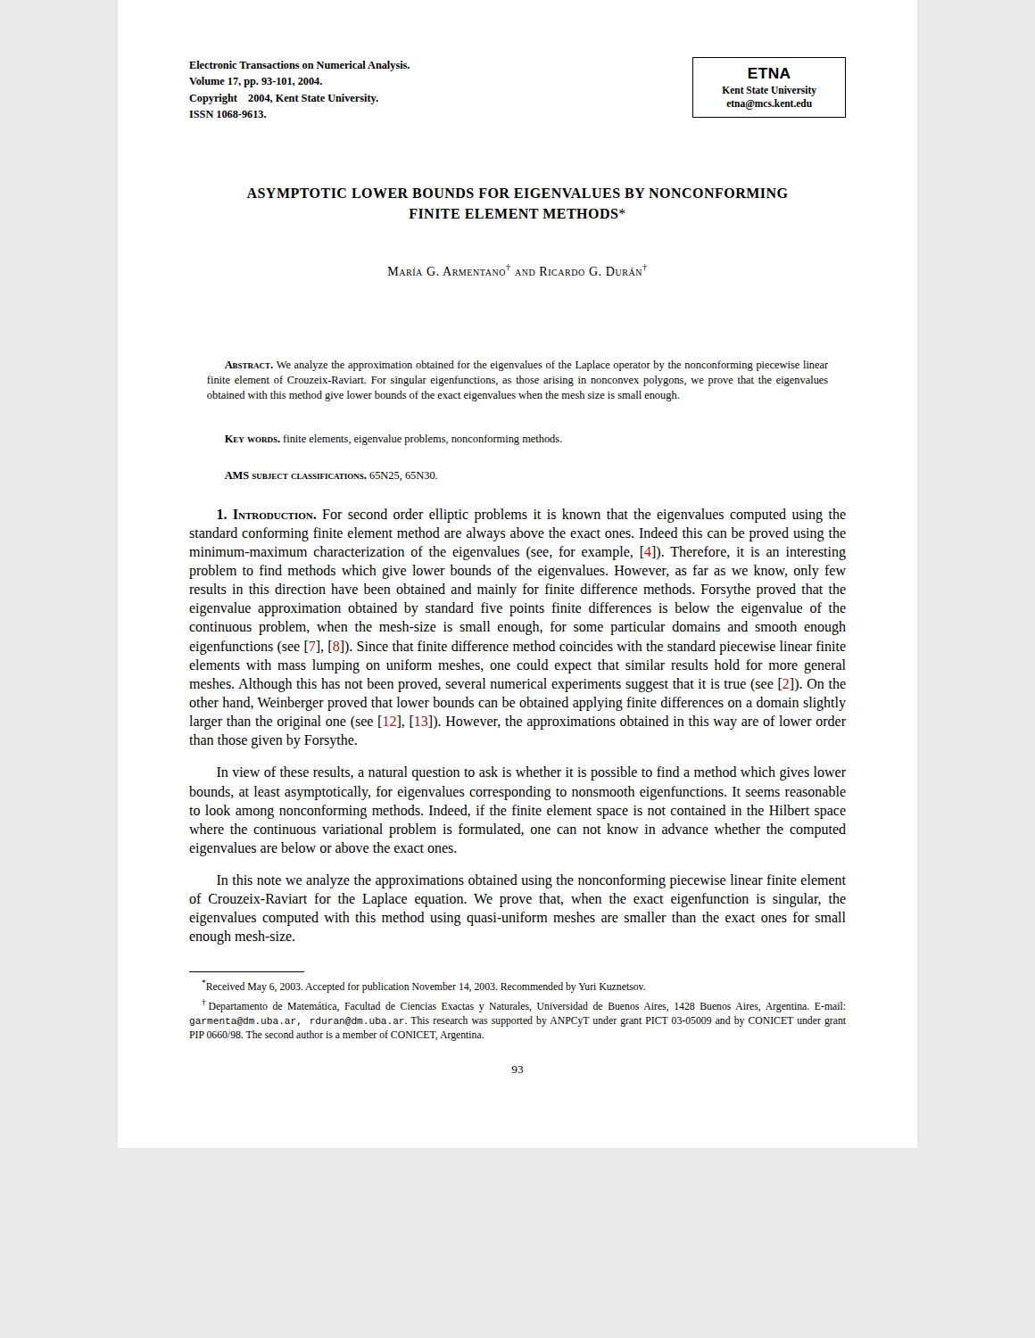| Electronic Transactions on Numerical Analysis. Volume 17, pp. 93-101, 2004. Copyright 2004, Kent State University. ISSN 1068-9613. | ETNA Kent State University etna@mcs.kent.edu |
Asymptotic Lower Bounds for Eigenvalues by Nonconforming
Finite Element Methods*
María G. Armentano† and Ricardo G. Durán†
Abstract. We analyze the approximation obtained for the eigenvalues of the Laplace operator by the nonconforming piecewise linear finite element of Crouzeix-Raviart. For singular eigenfunctions, as those arising in nonconvex polygons, we prove that the eigenvalues obtained with this method give lower bounds of the exact eigenvalues when the mesh size is small enough.
Key words. finite elements, eigenvalue problems, nonconforming methods.
AMS subject classifications. 65N25, 65N30.
1. Introduction. For second order elliptic problems it is known that the eigenvalues computed using the standard conforming finite element method are always above the exact ones. Indeed this can be proved using the minimum-maximum characterization of the eigenvalues (see, for example, [4]). Therefore, it is an interesting problem to find methods which give lower bounds of the eigenvalues. However, as far as we know, only few results in this direction have been obtained and mainly for finite difference methods. Forsythe proved that the eigenvalue approximation obtained by standard five points finite differences is below the eigenvalue of the continuous problem, when the mesh-size is small enough, for some particular domains and smooth enough eigenfunctions (see [7], [8]). Since that finite difference method coincides with the standard piecewise linear finite elements with mass lumping on uniform meshes, one could expect that similar results hold for more general meshes. Although this has not been proved, several numerical experiments suggest that it is true (see [2]). On the other hand, Weinberger proved that lower bounds can be obtained applying finite differences on a domain slightly larger than the original one (see [12], [13]). However, the approximations obtained in this way are of lower order than those given by Forsythe.
In view of these results, a natural question to ask is whether it is possible to find a method which gives lower bounds, at least asymptotically, for eigenvalues corresponding to nonsmooth eigenfunctions. It seems reasonable to look among nonconforming methods. Indeed, if the finite element space is not contained in the Hilbert space where the continuous variational problem is formulated, one can not know in advance whether the computed eigenvalues are below or above the exact ones.
In this note we analyze the approximations obtained using the nonconforming piecewise linear finite element of Crouzeix-Raviart for the Laplace equation. We prove that, when the exact eigenfunction is singular, the eigenvalues computed with this method using quasi-uniform meshes are smaller than the exact ones for small enough mesh-size.
*Received May 6, 2003. Accepted for publication November 14, 2003. Recommended by Yuri Kuznetsov.
†Departamento de Matemática, Facultad de Ciencias Exactas y Naturales, Universidad de Buenos Aires, 1428 Buenos Aires, Argentina. E-mail: garmenta@dm.uba.ar, rduran@dm.uba.ar. This research was supported by ANPCyT under grant PICT 03-05009 and by CONICET under grant PIP 0660/98. The second author is a member of CONICET, Argentina.
93